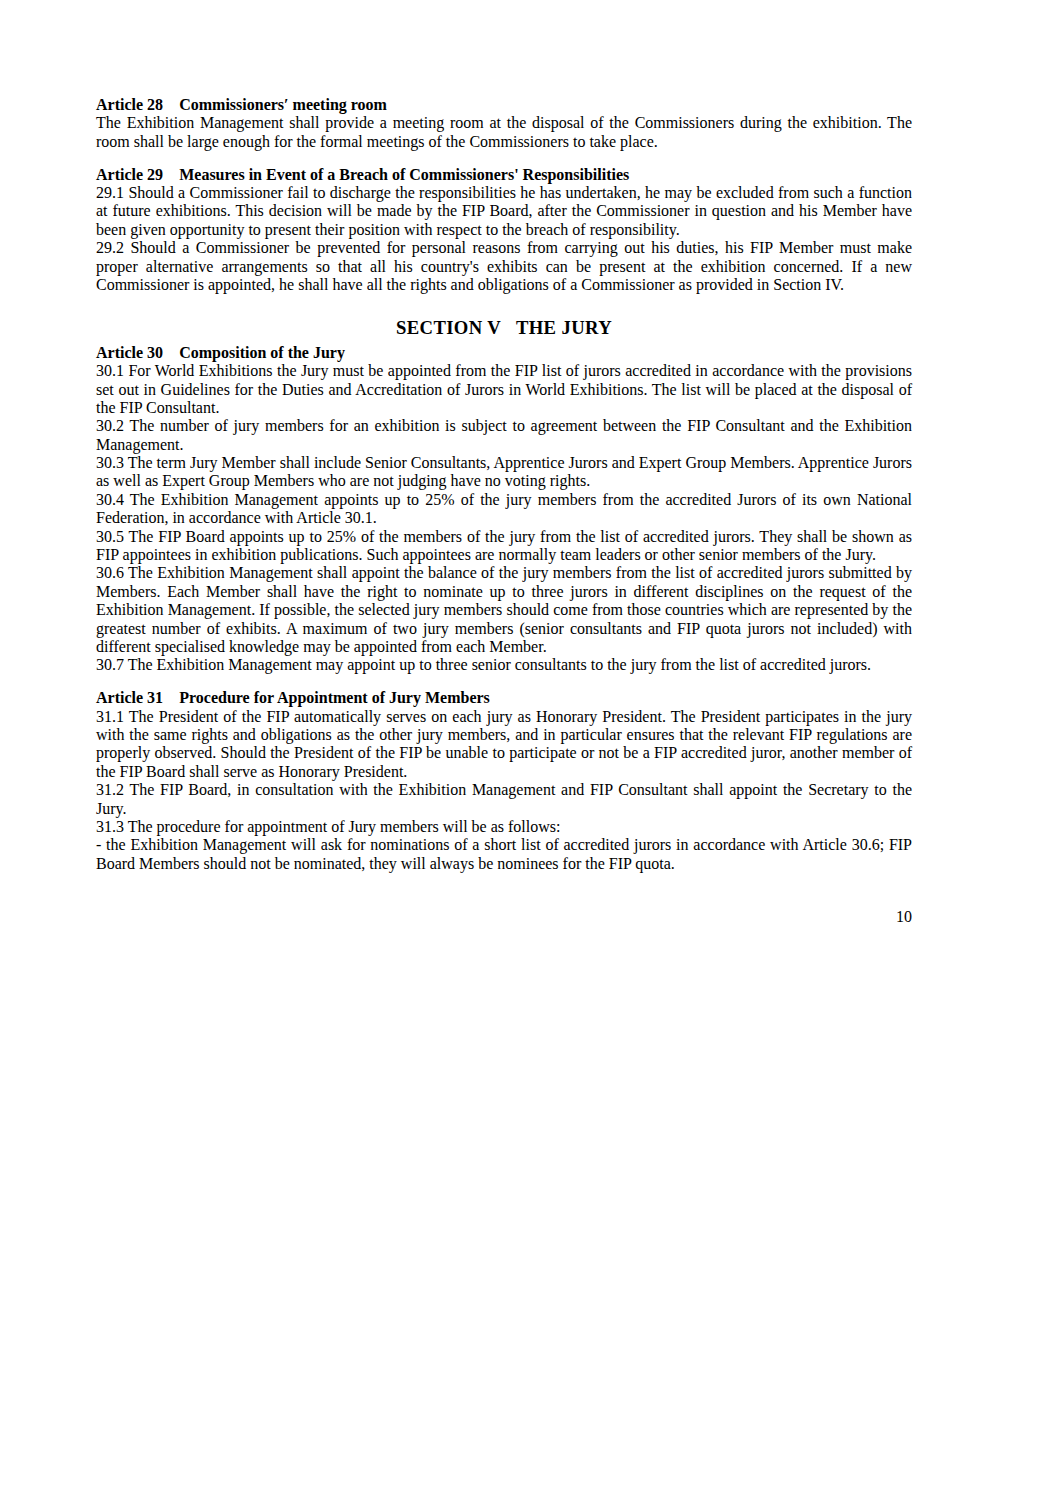Article 28 Commissioners′ meeting room
The Exhibition Management shall provide a meeting room at the disposal of the Commissioners during the exhibition. The room shall be large enough for the formal meetings of the Commissioners to take place.
Article 29 Measures in Event of a Breach of Commissioners' Responsibilities
29.1 Should a Commissioner fail to discharge the responsibilities he has undertaken, he may be excluded from such a function at future exhibitions. This decision will be made by the FIP Board, after the Commissioner in question and his Member have been given opportunity to present their position with respect to the breach of responsibility.
29.2 Should a Commissioner be prevented for personal reasons from carrying out his duties, his FIP Member must make proper alternative arrangements so that all his country's exhibits can be present at the exhibition concerned. If a new Commissioner is appointed, he shall have all the rights and obligations of a Commissioner as provided in Section IV.
SECTION V THE JURY
Article 30 Composition of the Jury
30.1 For World Exhibitions the Jury must be appointed from the FIP list of jurors accredited in accordance with the provisions set out in Guidelines for the Duties and Accreditation of Jurors in World Exhibitions. The list will be placed at the disposal of the FIP Consultant.
30.2 The number of jury members for an exhibition is subject to agreement between the FIP Consultant and the Exhibition Management.
30.3 The term Jury Member shall include Senior Consultants, Apprentice Jurors and Expert Group Members. Apprentice Jurors as well as Expert Group Members who are not judging have no voting rights.
30.4 The Exhibition Management appoints up to 25% of the jury members from the accredited Jurors of its own National Federation, in accordance with Article 30.1.
30.5 The FIP Board appoints up to 25% of the members of the jury from the list of accredited jurors. They shall be shown as FIP appointees in exhibition publications. Such appointees are normally team leaders or other senior members of the Jury.
30.6 The Exhibition Management shall appoint the balance of the jury members from the list of accredited jurors submitted by Members. Each Member shall have the right to nominate up to three jurors in different disciplines on the request of the Exhibition Management. If possible, the selected jury members should come from those countries which are represented by the greatest number of exhibits. A maximum of two jury members (senior consultants and FIP quota jurors not included) with different specialised knowledge may be appointed from each Member.
30.7 The Exhibition Management may appoint up to three senior consultants to the jury from the list of accredited jurors.
Article 31 Procedure for Appointment of Jury Members
31.1 The President of the FIP automatically serves on each jury as Honorary President. The President participates in the jury with the same rights and obligations as the other jury members, and in particular ensures that the relevant FIP regulations are properly observed. Should the President of the FIP be unable to participate or not be a FIP accredited juror, another member of the FIP Board shall serve as Honorary President.
31.2 The FIP Board, in consultation with the Exhibition Management and FIP Consultant shall appoint the Secretary to the Jury.
31.3 The procedure for appointment of Jury members will be as follows:
- the Exhibition Management will ask for nominations of a short list of accredited jurors in accordance with Article 30.6; FIP Board Members should not be nominated, they will always be nominees for the FIP quota.
10